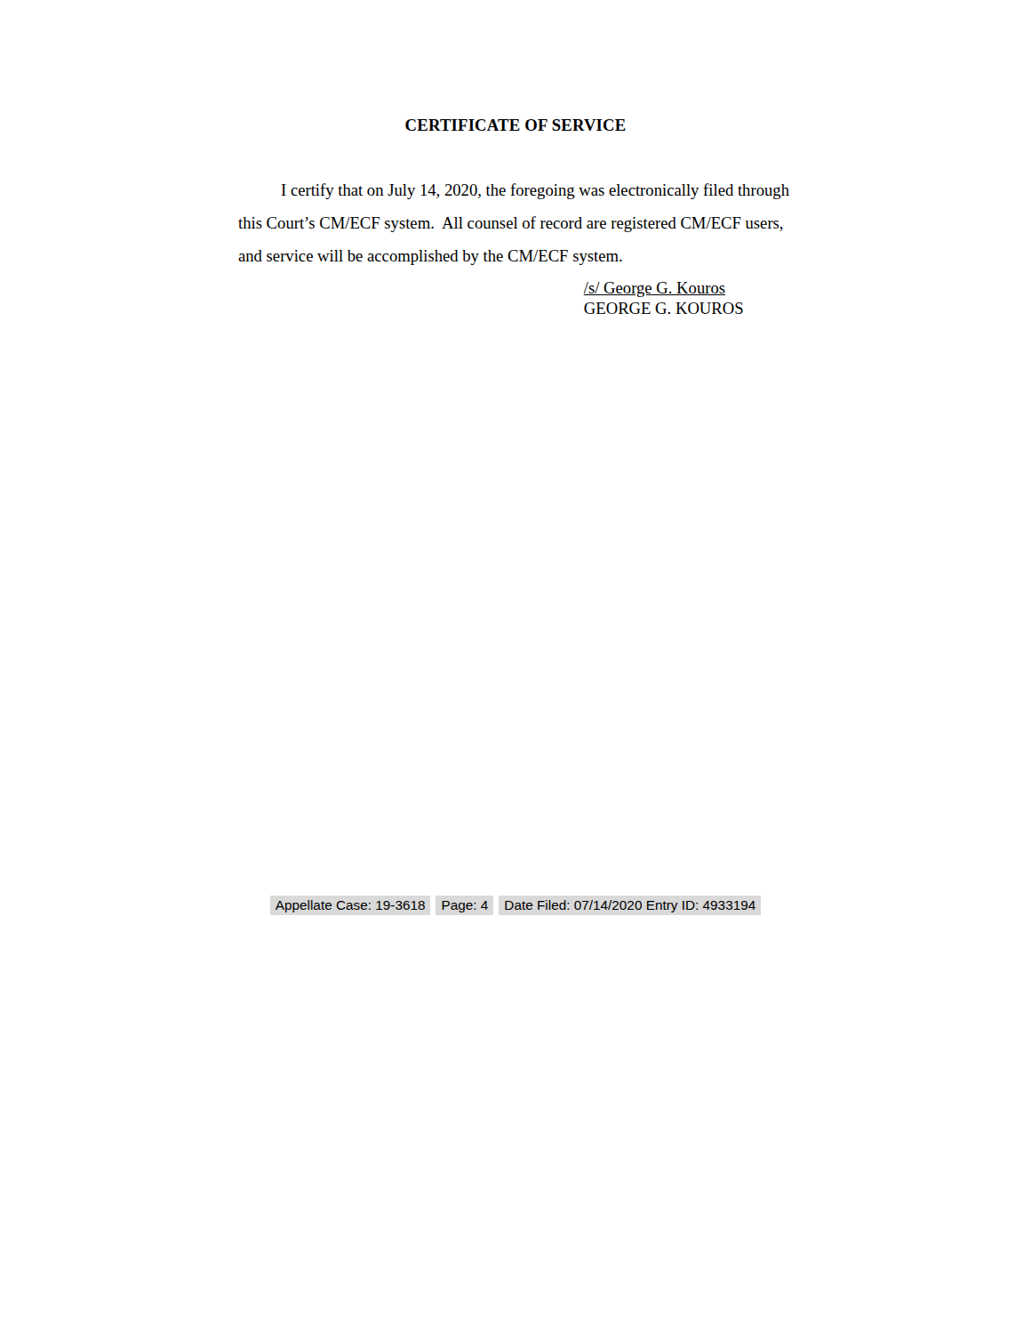CERTIFICATE OF SERVICE
I certify that on July 14, 2020, the foregoing was electronically filed through this Court’s CM/ECF system. All counsel of record are registered CM/ECF users, and service will be accomplished by the CM/ECF system.
/s/ George G. Kouros GEORGE G. KOUROS
Appellate Case: 19-3618 Page: 4 Date Filed: 07/14/2020 Entry ID: 4933194